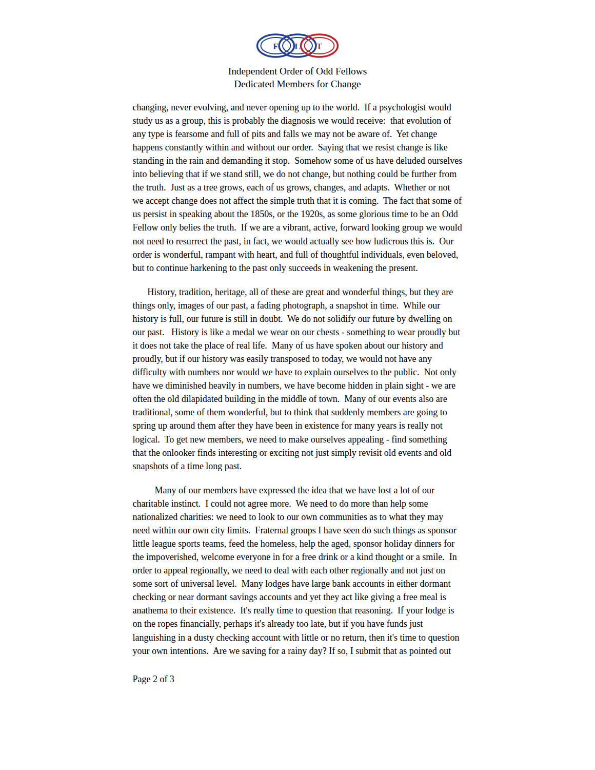F L T
Independent Order of Odd Fellows Dedicated Members for Change
changing, never evolving, and never opening up to the world. If a psychologist would study us as a group, this is probably the diagnosis we would receive: that evolution of any type is fearsome and full of pits and falls we may not be aware of. Yet change happens constantly within and without our order. Saying that we resist change is like standing in the rain and demanding it stop. Somehow some of us have deluded ourselves into believing that if we stand still, we do not change, but nothing could be further from the truth. Just as a tree grows, each of us grows, changes, and adapts. Whether or not we accept change does not affect the simple truth that it is coming. The fact that some of us persist in speaking about the 1850s, or the 1920s, as some glorious time to be an Odd Fellow only belies the truth. If we are a vibrant, active, forward looking group we would not need to resurrect the past, in fact, we would actually see how ludicrous this is. Our order is wonderful, rampant with heart, and full of thoughtful individuals, even beloved, but to continue harkening to the past only succeeds in weakening the present.
History, tradition, heritage, all of these are great and wonderful things, but they are things only, images of our past, a fading photograph, a snapshot in time. While our history is full, our future is still in doubt. We do not solidify our future by dwelling on our past. History is like a medal we wear on our chests - something to wear proudly but it does not take the place of real life. Many of us have spoken about our history and proudly, but if our history was easily transposed to today, we would not have any difficulty with numbers nor would we have to explain ourselves to the public. Not only have we diminished heavily in numbers, we have become hidden in plain sight - we are often the old dilapidated building in the middle of town. Many of our events also are traditional, some of them wonderful, but to think that suddenly members are going to spring up around them after they have been in existence for many years is really not logical. To get new members, we need to make ourselves appealing - find something that the onlooker finds interesting or exciting not just simply revisit old events and old snapshots of a time long past.
Many of our members have expressed the idea that we have lost a lot of our charitable instinct. I could not agree more. We need to do more than help some nationalized charities: we need to look to our own communities as to what they may need within our own city limits. Fraternal groups I have seen do such things as sponsor little league sports teams, feed the homeless, help the aged, sponsor holiday dinners for the impoverished, welcome everyone in for a free drink or a kind thought or a smile. In order to appeal regionally, we need to deal with each other regionally and not just on some sort of universal level. Many lodges have large bank accounts in either dormant checking or near dormant savings accounts and yet they act like giving a free meal is anathema to their existence. It's really time to question that reasoning. If your lodge is on the ropes financially, perhaps it's already too late, but if you have funds just languishing in a dusty checking account with little or no return, then it's time to question your own intentions. Are we saving for a rainy day? If so, I submit that as pointed out
Page 2 of 3